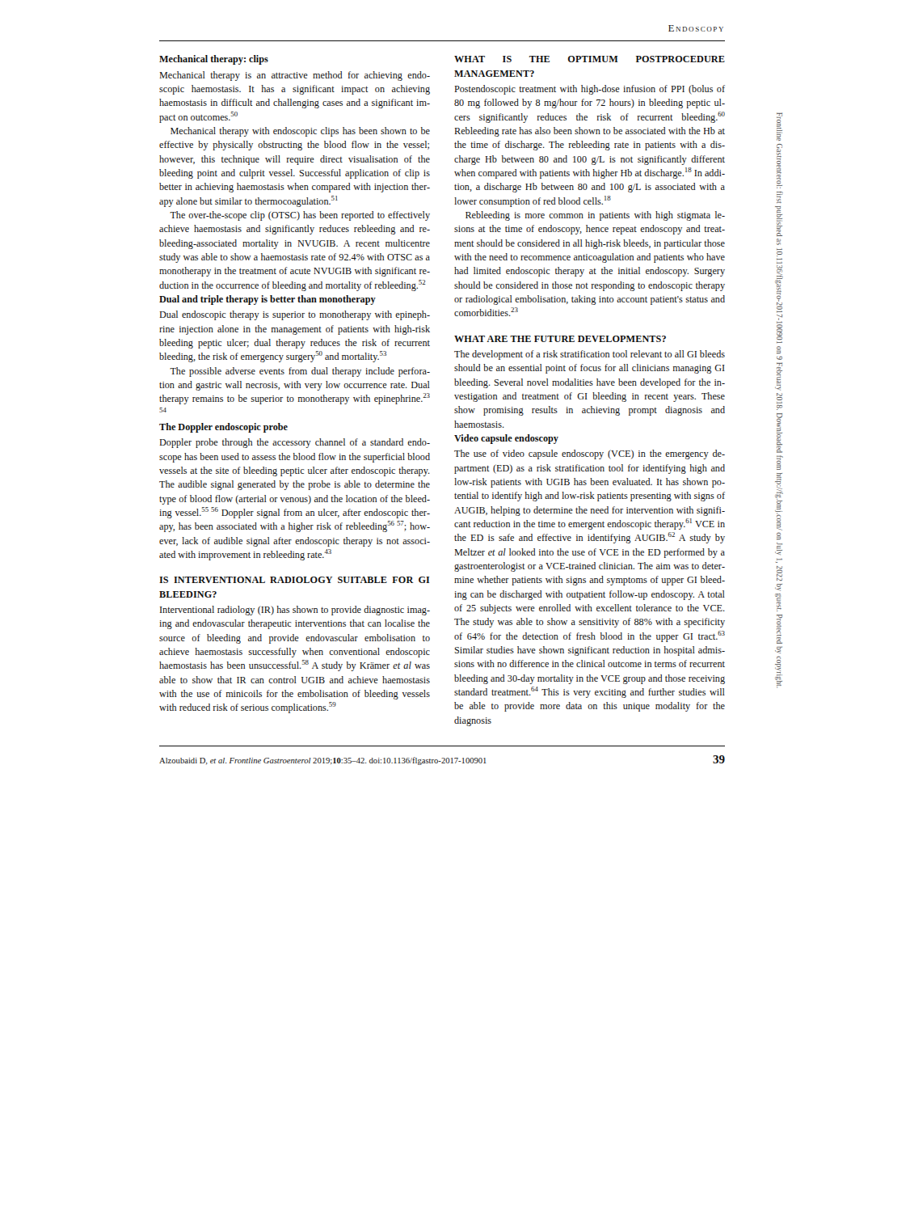Endoscopy
Mechanical therapy: clips
Mechanical therapy is an attractive method for achieving endoscopic haemostasis. It has a significant impact on achieving haemostasis in difficult and challenging cases and a significant impact on outcomes.50
Mechanical therapy with endoscopic clips has been shown to be effective by physically obstructing the blood flow in the vessel; however, this technique will require direct visualisation of the bleeding point and culprit vessel. Successful application of clip is better in achieving haemostasis when compared with injection therapy alone but similar to thermocoagulation.51
The over-the-scope clip (OTSC) has been reported to effectively achieve haemostasis and significantly reduces rebleeding and rebleeding-associated mortality in NVUGIB. A recent multicentre study was able to show a haemostasis rate of 92.4% with OTSC as a monotherapy in the treatment of acute NVUGIB with significant reduction in the occurrence of bleeding and mortality of rebleeding.52
Dual and triple therapy is better than monotherapy
Dual endoscopic therapy is superior to monotherapy with epinephrine injection alone in the management of patients with high-risk bleeding peptic ulcer; dual therapy reduces the risk of recurrent bleeding, the risk of emergency surgery50 and mortality.53
The possible adverse events from dual therapy include perforation and gastric wall necrosis, with very low occurrence rate. Dual therapy remains to be superior to monotherapy with epinephrine.23 54
The Doppler endoscopic probe
Doppler probe through the accessory channel of a standard endoscope has been used to assess the blood flow in the superficial blood vessels at the site of bleeding peptic ulcer after endoscopic therapy. The audible signal generated by the probe is able to determine the type of blood flow (arterial or venous) and the location of the bleeding vessel.55 56 Doppler signal from an ulcer, after endoscopic therapy, has been associated with a higher risk of rebleeding56 57; however, lack of audible signal after endoscopic therapy is not associated with improvement in rebleeding rate.43
Is interventional radiology suitable for GI bleeding?
Interventional radiology (IR) has shown to provide diagnostic imaging and endovascular therapeutic interventions that can localise the source of bleeding and provide endovascular embolisation to achieve haemostasis successfully when conventional endoscopic haemostasis has been unsuccessful.58 A study by Krämer et al was able to show that IR can control UGIB and achieve haemostasis with the use of minicoils for the embolisation of bleeding vessels with reduced risk of serious complications.59
What is the optimum postprocedure management?
Postendoscopic treatment with high-dose infusion of PPI (bolus of 80 mg followed by 8 mg/hour for 72 hours) in bleeding peptic ulcers significantly reduces the risk of recurrent bleeding.60 Rebleeding rate has also been shown to be associated with the Hb at the time of discharge. The rebleeding rate in patients with a discharge Hb between 80 and 100 g/L is not significantly different when compared with patients with higher Hb at discharge.18 In addition, a discharge Hb between 80 and 100 g/L is associated with a lower consumption of red blood cells.18
Rebleeding is more common in patients with high stigmata lesions at the time of endoscopy, hence repeat endoscopy and treatment should be considered in all high-risk bleeds, in particular those with the need to recommence anticoagulation and patients who have had limited endoscopic therapy at the initial endoscopy. Surgery should be considered in those not responding to endoscopic therapy or radiological embolisation, taking into account patient's status and comorbidities.23
What are the future developments?
The development of a risk stratification tool relevant to all GI bleeds should be an essential point of focus for all clinicians managing GI bleeding. Several novel modalities have been developed for the investigation and treatment of GI bleeding in recent years. These show promising results in achieving prompt diagnosis and haemostasis.
Video capsule endoscopy
The use of video capsule endoscopy (VCE) in the emergency department (ED) as a risk stratification tool for identifying high and low-risk patients with UGIB has been evaluated. It has shown potential to identify high and low-risk patients presenting with signs of AUGIB, helping to determine the need for intervention with significant reduction in the time to emergent endoscopic therapy.61 VCE in the ED is safe and effective in identifying AUGIB.62 A study by Meltzer et al looked into the use of VCE in the ED performed by a gastroenterologist or a VCE-trained clinician. The aim was to determine whether patients with signs and symptoms of upper GI bleeding can be discharged with outpatient follow-up endoscopy. A total of 25 subjects were enrolled with excellent tolerance to the VCE. The study was able to show a sensitivity of 88% with a specificity of 64% for the detection of fresh blood in the upper GI tract.63 Similar studies have shown significant reduction in hospital admissions with no difference in the clinical outcome in terms of recurrent bleeding and 30-day mortality in the VCE group and those receiving standard treatment.64 This is very exciting and further studies will be able to provide more data on this unique modality for the diagnosis
Alzoubaidi D, et al. Frontline Gastroenterol 2019;10:35–42. doi:10.1136/flgastro-2017-100901
39
Frontline Gastroenterol: first published as 10.1136/flgastro-2017-100901 on 9 February 2018. Downloaded from http://fg.bmj.com/ on July 1, 2022 by guest. Protected by copyright.